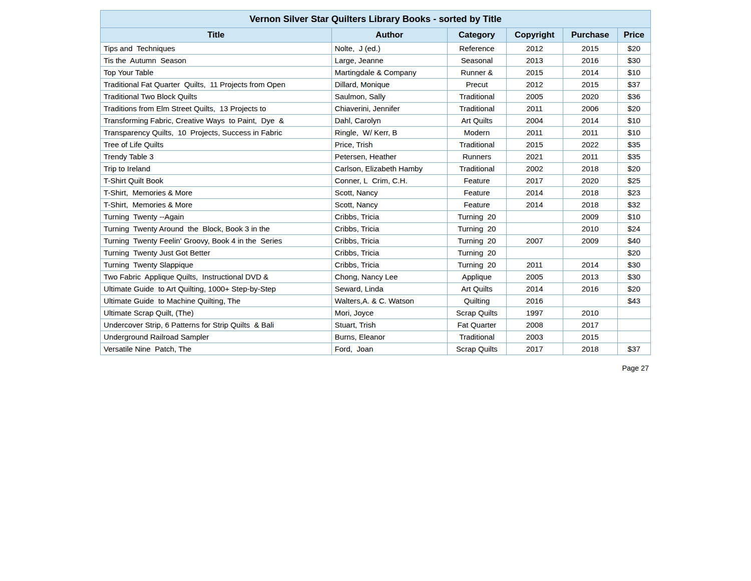Vernon Silver Star Quilters Library Books - sorted by Title
| Title | Author | Category | Copyright | Purchase | Price |
| --- | --- | --- | --- | --- | --- |
| Tips and Techniques | Nolte, J (ed.) | Reference | 2012 | 2015 | $20 |
| Tis the Autumn Season | Large, Jeanne | Seasonal | 2013 | 2016 | $30 |
| Top Your Table | Martingdale & Company | Runner & | 2015 | 2014 | $10 |
| Traditional Fat Quarter Quilts, 11 Projects from Open | Dillard, Monique | Precut | 2012 | 2015 | $37 |
| Traditional Two Block Quilts | Saulmon, Sally | Traditional | 2005 | 2020 | $36 |
| Traditions from Elm Street Quilts, 13 Projects to | Chiaverini, Jennifer | Traditional | 2011 | 2006 | $20 |
| Transforming Fabric, Creative Ways to Paint, Dye & | Dahl, Carolyn | Art Quilts | 2004 | 2014 | $10 |
| Transparency Quilts, 10 Projects, Success in Fabric | Ringle, W/ Kerr, B | Modern | 2011 | 2011 | $10 |
| Tree of Life Quilts | Price, Trish | Traditional | 2015 | 2022 | $35 |
| Trendy Table 3 | Petersen, Heather | Runners | 2021 | 2011 | $35 |
| Trip to Ireland | Carlson, Elizabeth Hamby | Traditional | 2002 | 2018 | $20 |
| T-Shirt Quilt Book | Conner, L Crim, C.H. | Feature | 2017 | 2020 | $25 |
| T-Shirt, Memories & More | Scott, Nancy | Feature | 2014 | 2018 | $23 |
| T-Shirt, Memories & More | Scott, Nancy | Feature | 2014 | 2018 | $32 |
| Turning Twenty --Again | Cribbs, Tricia | Turning 20 | | 2009 | $10 |
| Turning Twenty Around the Block, Book 3 in the | Cribbs, Tricia | Turning 20 | | 2010 | $24 |
| Turning Twenty Feelin' Groovy, Book 4 in the Series | Cribbs, Tricia | Turning 20 | 2007 | 2009 | $40 |
| Turning Twenty Just Got Better | Cribbs, Tricia | Turning 20 | | | $20 |
| Turning Twenty Slappique | Cribbs, Tricia | Turning 20 | 2011 | 2014 | $30 |
| Two Fabric Applique Quilts, Instructional DVD & | Chong, Nancy Lee | Applique | 2005 | 2013 | $30 |
| Ultimate Guide to Art Quilting, 1000+ Step-by-Step | Seward, Linda | Art Quilts | 2014 | 2016 | $20 |
| Ultimate Guide to Machine Quilting, The | Walters,A. & C. Watson | Quilting | 2016 | | $43 |
| Ultimate Scrap Quilt, (The) | Mori, Joyce | Scrap Quilts | 1997 | 2010 | |
| Undercover Strip, 6 Patterns for Strip Quilts & Bali | Stuart, Trish | Fat Quarter | 2008 | 2017 | |
| Underground Railroad Sampler | Burns, Eleanor | Traditional | 2003 | 2015 | |
| Versatile Nine Patch, The | Ford, Joan | Scrap Quilts | 2017 | 2018 | $37 |
Page 27